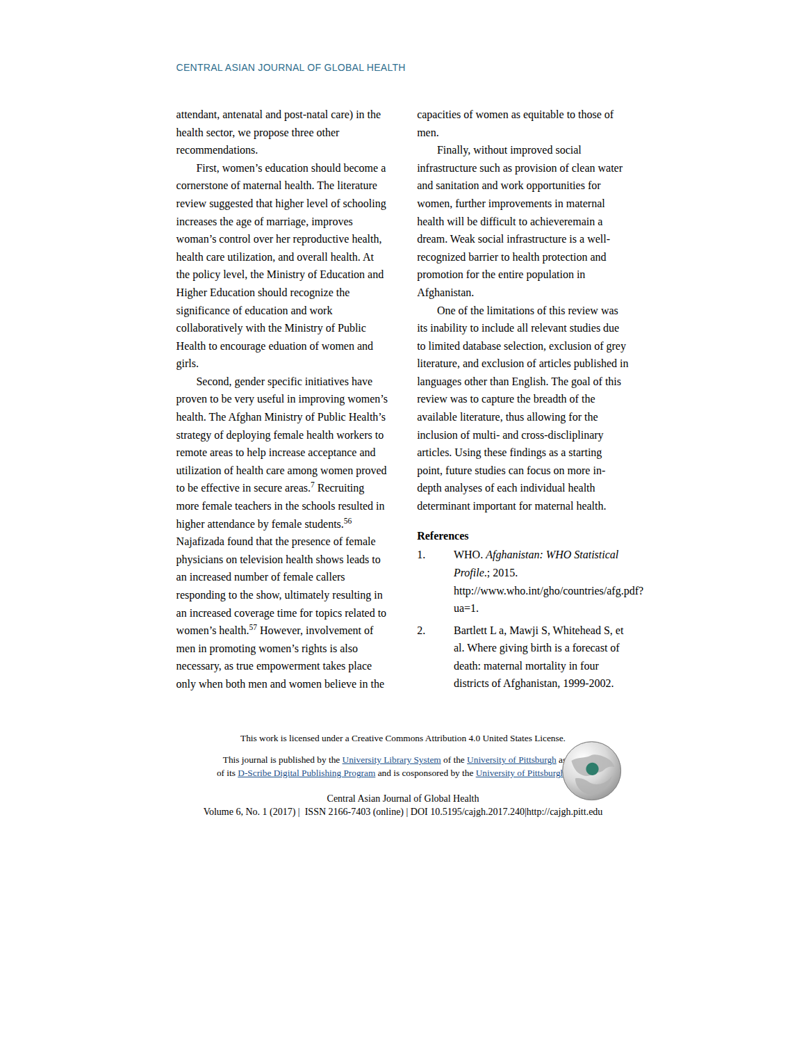Central Asian Journal of Global Health
attendant, antenatal and post-natal care) in the health sector, we propose three other recommendations.
First, women’s education should become a cornerstone of maternal health. The literature review suggested that higher level of schooling increases the age of marriage, improves woman’s control over her reproductive health, health care utilization, and overall health. At the policy level, the Ministry of Education and Higher Education should recognize the significance of education and work collaboratively with the Ministry of Public Health to encourage eduation of women and girls.
Second, gender specific initiatives have proven to be very useful in improving women’s health. The Afghan Ministry of Public Health’s strategy of deploying female health workers to remote areas to help increase acceptance and utilization of health care among women proved to be effective in secure areas.7 Recruiting more female teachers in the schools resulted in higher attendance by female students.56 Najafizada found that the presence of female physicians on television health shows leads to an increased number of female callers responding to the show, ultimately resulting in an increased coverage time for topics related to women’s health.57 However, involvement of men in promoting women’s rights is also necessary, as true empowerment takes place only when both men and women believe in the capacities of women as equitable to those of men.
Finally, without improved social infrastructure such as provision of clean water and sanitation and work opportunities for women, further improvements in maternal health will be difficult to achieveremain a dream. Weak social infrastructure is a well-recognized barrier to health protection and promotion for the entire population in Afghanistan.
One of the limitations of this review was its inability to include all relevant studies due to limited database selection, exclusion of grey literature, and exclusion of articles published in languages other than English. The goal of this review was to capture the breadth of the available literature, thus allowing for the inclusion of multi- and cross-discliplinary articles. Using these findings as a starting point, future studies can focus on more in-depth analyses of each individual health determinant important for maternal health.
References
WHO. Afghanistan: WHO Statistical Profile.; 2015. http://www.who.int/gho/countries/afg.pdf?ua=1.
Bartlett L a, Mawji S, Whitehead S, et al. Where giving birth is a forecast of death: maternal mortality in four districts of Afghanistan, 1999-2002.
This work is licensed under a Creative Commons Attribution 4.0 United States License.
This journal is published by the University Library System of the University of Pittsburgh as part
of its D-Scribe Digital Publishing Program and is cosponsored by the University of Pittsburgh Press.
Central Asian Journal of Global Health
Volume 6, No. 1 (2017) | ISSN 2166-7403 (online) | DOI 10.5195/cajgh.2017.240|http://cajgh.pitt.edu